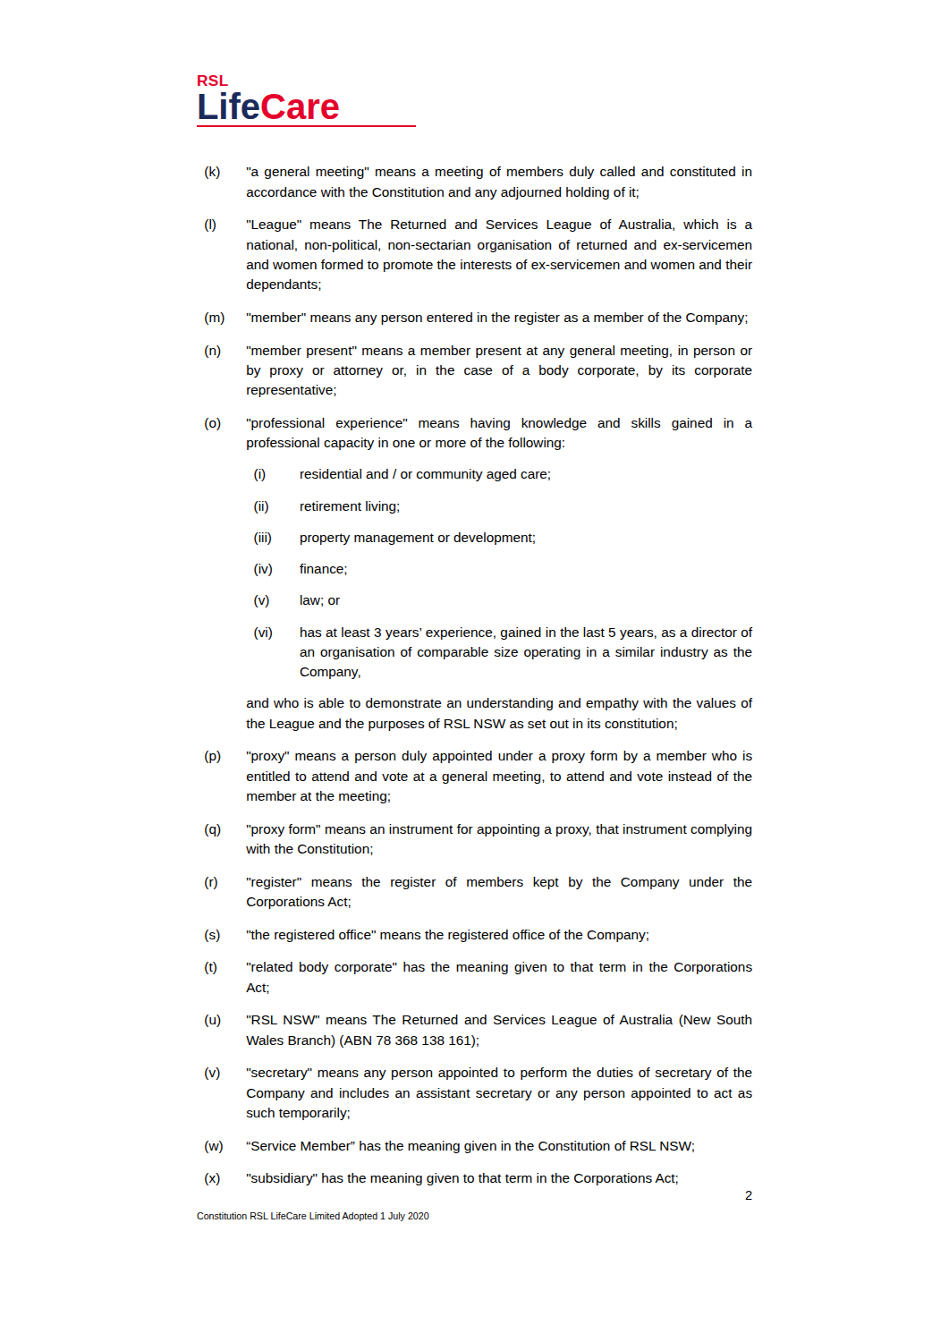RSL
Life Care
(k) "a general meeting" means a meeting of members duly called and constituted in accordance with the Constitution and any adjourned holding of it;
(l) "League" means The Returned and Services League of Australia, which is a national, non-political, non-sectarian organisation of returned and ex-servicemen and women formed to promote the interests of ex-servicemen and women and their dependants;
(m) "member" means any person entered in the register as a member of the Company;
(n) "member present" means a member present at any general meeting, in person or by proxy or attorney or, in the case of a body corporate, by its corporate representative;
(o) "professional experience" means having knowledge and skills gained in a professional capacity in one or more of the following:
(i) residential and / or community aged care;
(ii) retirement living;
(iii) property management or development;
(iv) finance;
(v) law; or
(vi) has at least 3 years’ experience, gained in the last 5 years, as a director of an organisation of comparable size operating in a similar industry as the Company,
and who is able to demonstrate an understanding and empathy with the values of the League and the purposes of RSL NSW as set out in its constitution;
(p) "proxy" means a person duly appointed under a proxy form by a member who is entitled to attend and vote at a general meeting, to attend and vote instead of the member at the meeting;
(q) "proxy form" means an instrument for appointing a proxy, that instrument complying with the Constitution;
(r) "register" means the register of members kept by the Company under the Corporations Act;
(s) "the registered office" means the registered office of the Company;
(t) "related body corporate" has the meaning given to that term in the Corporations Act;
(u) "RSL NSW" means The Returned and Services League of Australia (New South Wales Branch) (ABN 78 368 138 161);
(v) "secretary" means any person appointed to perform the duties of secretary of the Company and includes an assistant secretary or any person appointed to act as such temporarily;
(w) “Service Member” has the meaning given in the Constitution of RSL NSW;
(x) "subsidiary" has the meaning given to that term in the Corporations Act;
2 Constitution RSL LifeCare Limited Adopted 1 July 2020